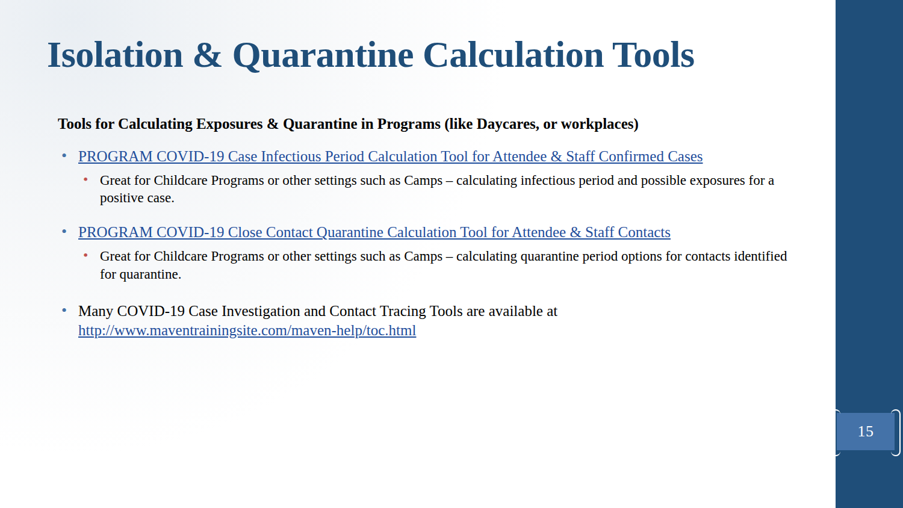15
Isolation & Quarantine Calculation Tools
Tools for Calculating Exposures & Quarantine in Programs (like Daycares, or workplaces)
PROGRAM COVID-19 Case Infectious Period Calculation Tool for Attendee & Staff Confirmed Cases
Great for Childcare Programs or other settings such as Camps – calculating infectious period and possible exposures for a positive case.
PROGRAM COVID-19 Close Contact Quarantine Calculation Tool for Attendee & Staff Contacts
Great for Childcare Programs or other settings such as Camps – calculating quarantine period options for contacts identified for quarantine.
Many COVID-19 Case Investigation and Contact Tracing Tools are available at http://www.maventrainingsite.com/maven-help/toc.html